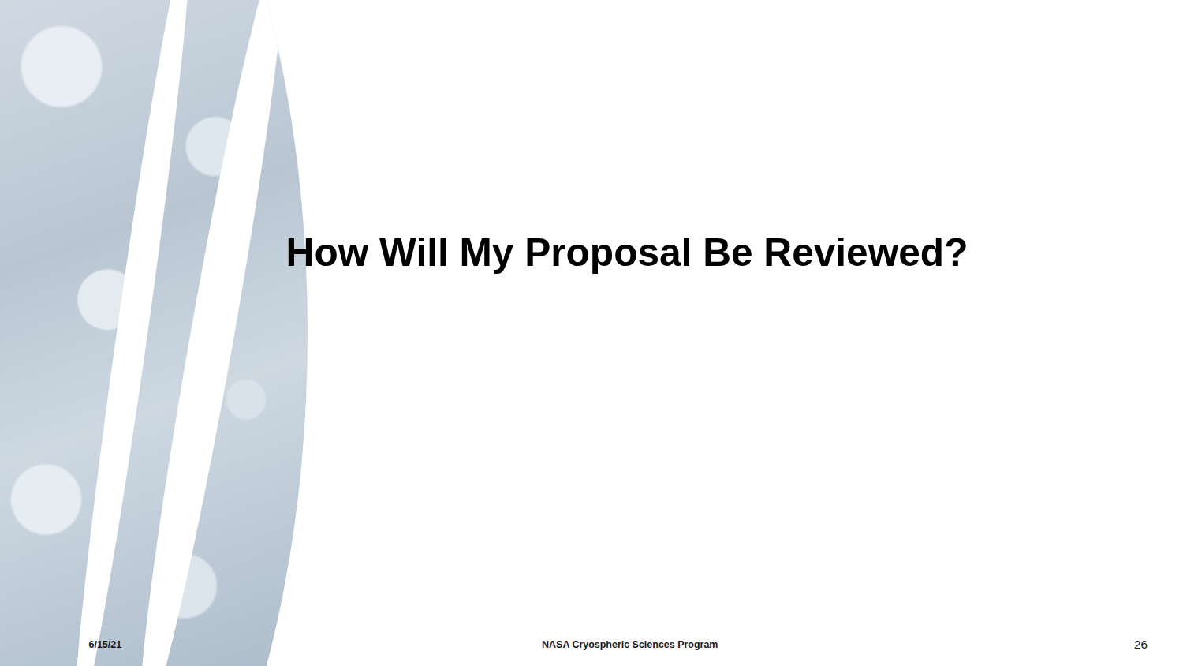How Will My Proposal Be Reviewed?
6/15/21 NASA Cryospheric Sciences Program 26